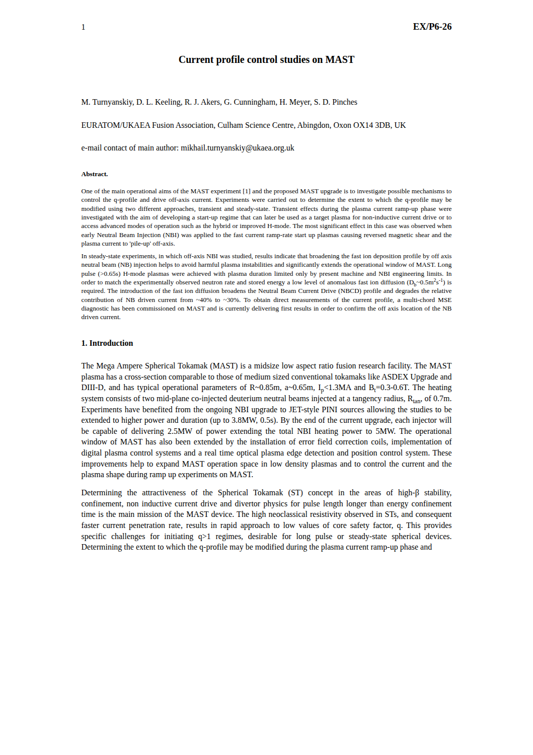1 EX/P6-26
Current profile control studies on MAST
M. Turnyanskiy, D. L. Keeling, R. J. Akers, G. Cunningham, H. Meyer, S. D. Pinches
EURATOM/UKAEA Fusion Association, Culham Science Centre, Abingdon, Oxon OX14 3DB, UK
e-mail contact of main author: mikhail.turnyanskiy@ukaea.org.uk
Abstract.
One of the main operational aims of the MAST experiment [1] and the proposed MAST upgrade is to investigate possible mechanisms to control the q-profile and drive off-axis current. Experiments were carried out to determine the extent to which the q-profile may be modified using two different approaches, transient and steady-state. Transient effects during the plasma current ramp-up phase were investigated with the aim of developing a start-up regime that can later be used as a target plasma for non-inductive current drive or to access advanced modes of operation such as the hybrid or improved H-mode. The most significant effect in this case was observed when early Neutral Beam Injection (NBI) was applied to the fast current ramp-rate start up plasmas causing reversed magnetic shear and the plasma current to 'pile-up' off-axis.
In steady-state experiments, in which off-axis NBI was studied, results indicate that broadening the fast ion deposition profile by off axis neutral beam (NB) injection helps to avoid harmful plasma instabilities and significantly extends the operational window of MAST. Long pulse (>0.65s) H-mode plasmas were achieved with plasma duration limited only by present machine and NBI engineering limits. In order to match the experimentally observed neutron rate and stored energy a low level of anomalous fast ion diffusion (Db~0.5m2s-1) is required. The introduction of the fast ion diffusion broadens the Neutral Beam Current Drive (NBCD) profile and degrades the relative contribution of NB driven current from ~40% to ~30%. To obtain direct measurements of the current profile, a multi-chord MSE diagnostic has been commissioned on MAST and is currently delivering first results in order to confirm the off axis location of the NB driven current.
1. Introduction
The Mega Ampere Spherical Tokamak (MAST) is a midsize low aspect ratio fusion research facility. The MAST plasma has a cross-section comparable to those of medium sized conventional tokamaks like ASDEX Upgrade and DIII-D, and has typical operational parameters of R~0.85m, a~0.65m, Ip<1.3MA and Bt=0.3-0.6T. The heating system consists of two mid-plane co-injected deuterium neutral beams injected at a tangency radius, Rtan, of 0.7m. Experiments have benefited from the ongoing NBI upgrade to JET-style PINI sources allowing the studies to be extended to higher power and duration (up to 3.8MW, 0.5s). By the end of the current upgrade, each injector will be capable of delivering 2.5MW of power extending the total NBI heating power to 5MW. The operational window of MAST has also been extended by the installation of error field correction coils, implementation of digital plasma control systems and a real time optical plasma edge detection and position control system. These improvements help to expand MAST operation space in low density plasmas and to control the current and the plasma shape during ramp up experiments on MAST.
Determining the attractiveness of the Spherical Tokamak (ST) concept in the areas of high-β stability, confinement, non inductive current drive and divertor physics for pulse length longer than energy confinement time is the main mission of the MAST device. The high neoclassical resistivity observed in STs, and consequent faster current penetration rate, results in rapid approach to low values of core safety factor, q. This provides specific challenges for initiating q>1 regimes, desirable for long pulse or steady-state spherical devices. Determining the extent to which the q-profile may be modified during the plasma current ramp-up phase and